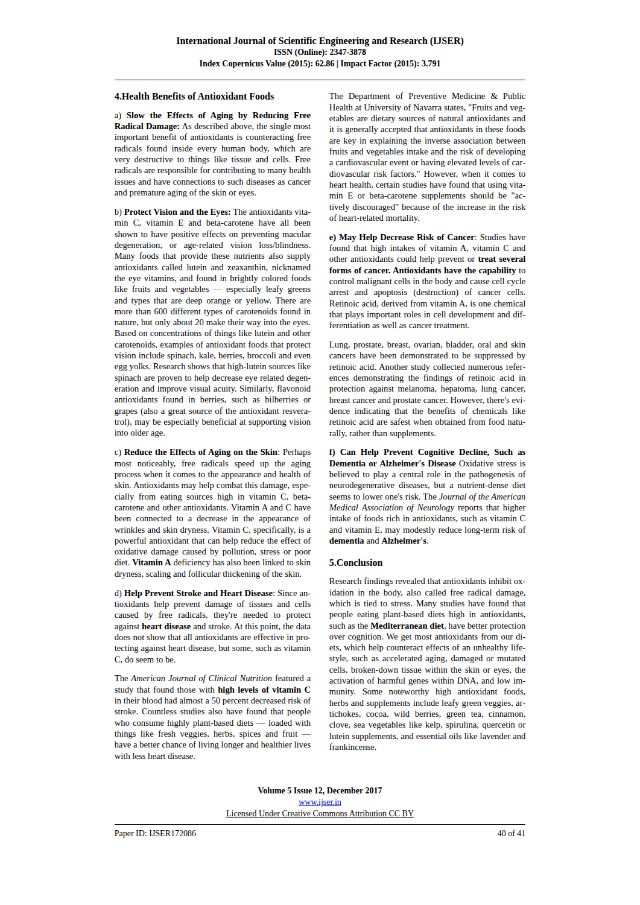International Journal of Scientific Engineering and Research (IJSER)
ISSN (Online): 2347-3878
Index Copernicus Value (2015): 62.86 | Impact Factor (2015): 3.791
4.Health Benefits of Antioxidant Foods
a) Slow the Effects of Aging by Reducing Free Radical Damage: As described above, the single most important benefit of antioxidants is counteracting free radicals found inside every human body, which are very destructive to things like tissue and cells. Free radicals are responsible for contributing to many health issues and have connections to such diseases as cancer and premature aging of the skin or eyes.
b) Protect Vision and the Eyes: The antioxidants vitamin C, vitamin E and beta-carotene have all been shown to have positive effects on preventing macular degeneration, or age-related vision loss/blindness. Many foods that provide these nutrients also supply antioxidants called lutein and zeaxanthin, nicknamed the eye vitamins, and found in brightly colored foods like fruits and vegetables — especially leafy greens and types that are deep orange or yellow. There are more than 600 different types of carotenoids found in nature, but only about 20 make their way into the eyes. Based on concentrations of things like lutein and other carotenoids, examples of antioxidant foods that protect vision include spinach, kale, berries, broccoli and even egg yolks. Research shows that high-lutein sources like spinach are proven to help decrease eye related degeneration and improve visual acuity. Similarly, flavonoid antioxidants found in berries, such as bilberries or grapes (also a great source of the antioxidant resveratrol), may be especially beneficial at supporting vision into older age.
c) Reduce the Effects of Aging on the Skin: Perhaps most noticeably, free radicals speed up the aging process when it comes to the appearance and health of skin. Antioxidants may help combat this damage, especially from eating sources high in vitamin C, beta-carotene and other antioxidants. Vitamin A and C have been connected to a decrease in the appearance of wrinkles and skin dryness. Vitamin C, specifically, is a powerful antioxidant that can help reduce the effect of oxidative damage caused by pollution, stress or poor diet. Vitamin A deficiency has also been linked to skin dryness, scaling and follicular thickening of the skin.
d) Help Prevent Stroke and Heart Disease: Since antioxidants help prevent damage of tissues and cells caused by free radicals, they're needed to protect against heart disease and stroke. At this point, the data does not show that all antioxidants are effective in protecting against heart disease, but some, such as vitamin C, do seem to be.
The American Journal of Clinical Nutrition featured a study that found those with high levels of vitamin C in their blood had almost a 50 percent decreased risk of stroke. Countless studies also have found that people who consume highly plant-based diets — loaded with things like fresh veggies, herbs, spices and fruit — have a better chance of living longer and healthier lives with less heart disease.
The Department of Preventive Medicine & Public Health at University of Navarra states, "Fruits and vegetables are dietary sources of natural antioxidants and it is generally accepted that antioxidants in these foods are key in explaining the inverse association between fruits and vegetables intake and the risk of developing a cardiovascular event or having elevated levels of cardiovascular risk factors." However, when it comes to heart health, certain studies have found that using vitamin E or beta-carotene supplements should be "actively discouraged" because of the increase in the risk of heart-related mortality.
e) May Help Decrease Risk of Cancer: Studies have found that high intakes of vitamin A, vitamin C and other antioxidants could help prevent or treat several forms of cancer. Antioxidants have the capability to control malignant cells in the body and cause cell cycle arrest and apoptosis (destruction) of cancer cells. Retinoic acid, derived from vitamin A, is one chemical that plays important roles in cell development and differentiation as well as cancer treatment.
Lung, prostate, breast, ovarian, bladder, oral and skin cancers have been demonstrated to be suppressed by retinoic acid. Another study collected numerous references demonstrating the findings of retinoic acid in protection against melanoma, hepatoma, lung cancer, breast cancer and prostate cancer. However, there's evidence indicating that the benefits of chemicals like retinoic acid are safest when obtained from food naturally, rather than supplements.
f) Can Help Prevent Cognitive Decline, Such as Dementia or Alzheimer's Disease Oxidative stress is believed to play a central role in the pathogenesis of neurodegenerative diseases, but a nutrient-dense diet seems to lower one's risk. The Journal of the American Medical Association of Neurology reports that higher intake of foods rich in antioxidants, such as vitamin C and vitamin E, may modestly reduce long-term risk of dementia and Alzheimer's.
5.Conclusion
Research findings revealed that antioxidants inhibit oxidation in the body, also called free radical damage, which is tied to stress. Many studies have found that people eating plant-based diets high in antioxidants, such as the Mediterranean diet, have better protection over cognition. We get most antioxidants from our diets, which help counteract effects of an unhealthy lifestyle, such as accelerated aging, damaged or mutated cells, broken-down tissue within the skin or eyes, the activation of harmful genes within DNA, and low immunity. Some noteworthy high antioxidant foods, herbs and supplements include leafy green veggies, artichokes, cocoa, wild berries, green tea, cinnamon, clove, sea vegetables like kelp, spirulina, quercetin or lutein supplements, and essential oils like lavender and frankincense.
Volume 5 Issue 12, December 2017
www.ijser.in
Licensed Under Creative Commons Attribution CC BY
Paper ID: IJSER172086 40 of 41